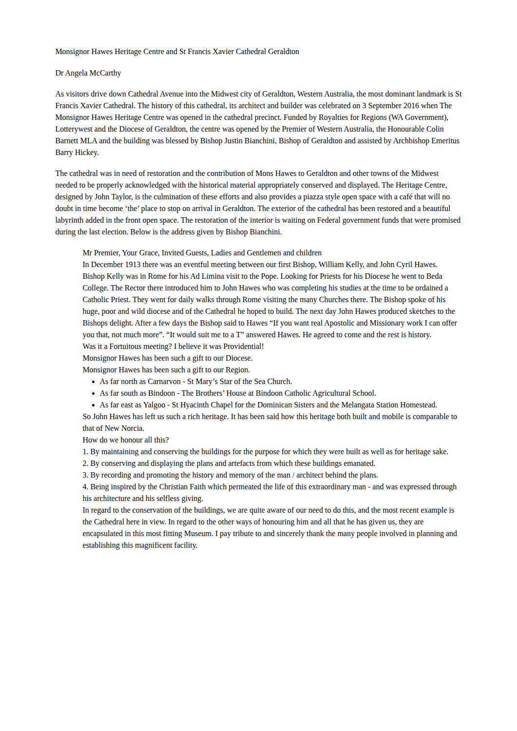Monsignor Hawes Heritage Centre and St Francis Xavier Cathedral Geraldton
Dr Angela McCarthy
As visitors drive down Cathedral Avenue into the Midwest city of Geraldton, Western Australia, the most dominant landmark is St Francis Xavier Cathedral. The history of this cathedral, its architect and builder was celebrated on 3 September 2016 when The Monsignor Hawes Heritage Centre was opened in the cathedral precinct. Funded by Royalties for Regions (WA Government), Lotterywest and the Diocese of Geraldton, the centre was opened by the Premier of Western Australia, the Honourable Colin Barnett MLA and the building was blessed by Bishop Justin Bianchini, Bishop of Geraldton and assisted by Archbishop Emeritus Barry Hickey.
The cathedral was in need of restoration and the contribution of Mons Hawes to Geraldton and other towns of the Midwest needed to be properly acknowledged with the historical material appropriately conserved and displayed. The Heritage Centre, designed by John Taylor, is the culmination of these efforts and also provides a piazza style open space with a café that will no doubt in time become ‘the’ place to stop on arrival in Geraldton. The exterior of the cathedral has been restored and a beautiful labyrinth added in the front open space. The restoration of the interior is waiting on Federal government funds that were promised during the last election. Below is the address given by Bishop Bianchini.
Mr Premier, Your Grace, Invited Guests, Ladies and Gentlemen and children
In December 1913 there was an eventful meeting between our first Bishop, William Kelly, and John Cyril Hawes.
Bishop Kelly was in Rome for his Ad Limina visit to the Pope. Looking for Priests for his Diocese he went to Beda College. The Rector there introduced him to John Hawes who was completing his studies at the time to be ordained a Catholic Priest. They went for daily walks through Rome visiting the many Churches there. The Bishop spoke of his huge, poor and wild diocese and of the Cathedral he hoped to build. The next day John Hawes produced sketches to the Bishops delight. After a few days the Bishop said to Hawes “If you want real Apostolic and Missionary work I can offer you that, not much more”. “It would suit me to a T” answered Hawes. He agreed to come and the rest is history.
Was it a Fortuitous meeting? I believe it was Providential!
Monsignor Hawes has been such a gift to our Diocese.
Monsignor Hawes has been such a gift to our Region.
As far north as Carnarvon - St Mary’s Star of the Sea Church.
As far south as Bindoon - The Brothers’ House at Bindoon Catholic Agricultural School.
As far east as Yalgoo - St Hyacinth Chapel for the Dominican Sisters and the Melangata Station Homestead.
So John Hawes has left us such a rich heritage. It has been said how this heritage both built and mobile is comparable to that of New Norcia.
How do we honour all this?
1. By maintaining and conserving the buildings for the purpose for which they were built as well as for heritage sake.
2. By conserving and displaying the plans and artefacts from which these buildings emanated.
3. By recording and promoting the history and memory of the man / architect behind the plans.
4. Being inspired by the Christian Faith which permeated the life of this extraordinary man - and was expressed through his architecture and his selfless giving.
In regard to the conservation of the buildings, we are quite aware of our need to do this, and the most recent example is the Cathedral here in view. In regard to the other ways of honouring him and all that he has given us, they are encapsulated in this most fitting Museum. I pay tribute to and sincerely thank the many people involved in planning and establishing this magnificent facility.